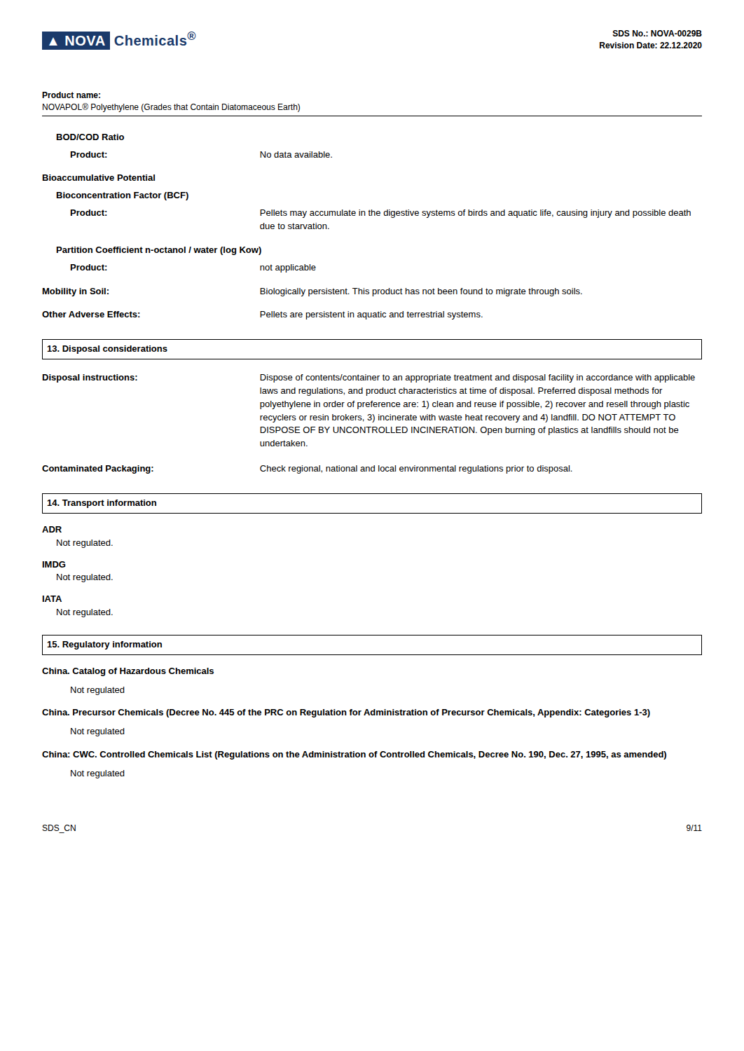▲ NOVA Chemicals®
SDS No.: NOVA-0029B
Revision Date: 22.12.2020
Product name:
NOVAPOL® Polyethylene (Grades that Contain Diatomaceous Earth)
| BOD/COD Ratio | |
| Product: | No data available. |
| Bioaccumulative Potential |
| Bioconcentration Factor (BCF) | |
| Product: | Pellets may accumulate in the digestive systems of birds and aquatic life, causing injury and possible death due to starvation. |
| Partition Coefficient n-octanol / water (log Kow) |
| Product: | not applicable |
| Mobility in Soil: | Biologically persistent. This product has not been found to migrate through soils. |
| Other Adverse Effects: | Pellets are persistent in aquatic and terrestrial systems. |
13. Disposal considerations
| Disposal instructions: | Dispose of contents/container to an appropriate treatment and disposal facility in accordance with applicable laws and regulations, and product characteristics at time of disposal. Preferred disposal methods for polyethylene in order of preference are: 1) clean and reuse if possible, 2) recover and resell through plastic recyclers or resin brokers, 3) incinerate with waste heat recovery and 4) landfill. DO NOT ATTEMPT TO DISPOSE OF BY UNCONTROLLED INCINERATION. Open burning of plastics at landfills should not be undertaken. |
| Contaminated Packaging: | Check regional, national and local environmental regulations prior to disposal. |
14. Transport information
ADR
Not regulated.
IMDG
Not regulated.
IATA
Not regulated.
15. Regulatory information
China. Catalog of Hazardous Chemicals
Not regulated
China. Precursor Chemicals (Decree No. 445 of the PRC on Regulation for Administration of Precursor Chemicals, Appendix: Categories 1-3)
Not regulated
China: CWC. Controlled Chemicals List (Regulations on the Administration of Controlled Chemicals, Decree No. 190, Dec. 27, 1995, as amended)
Not regulated
SDS_CN 9/11